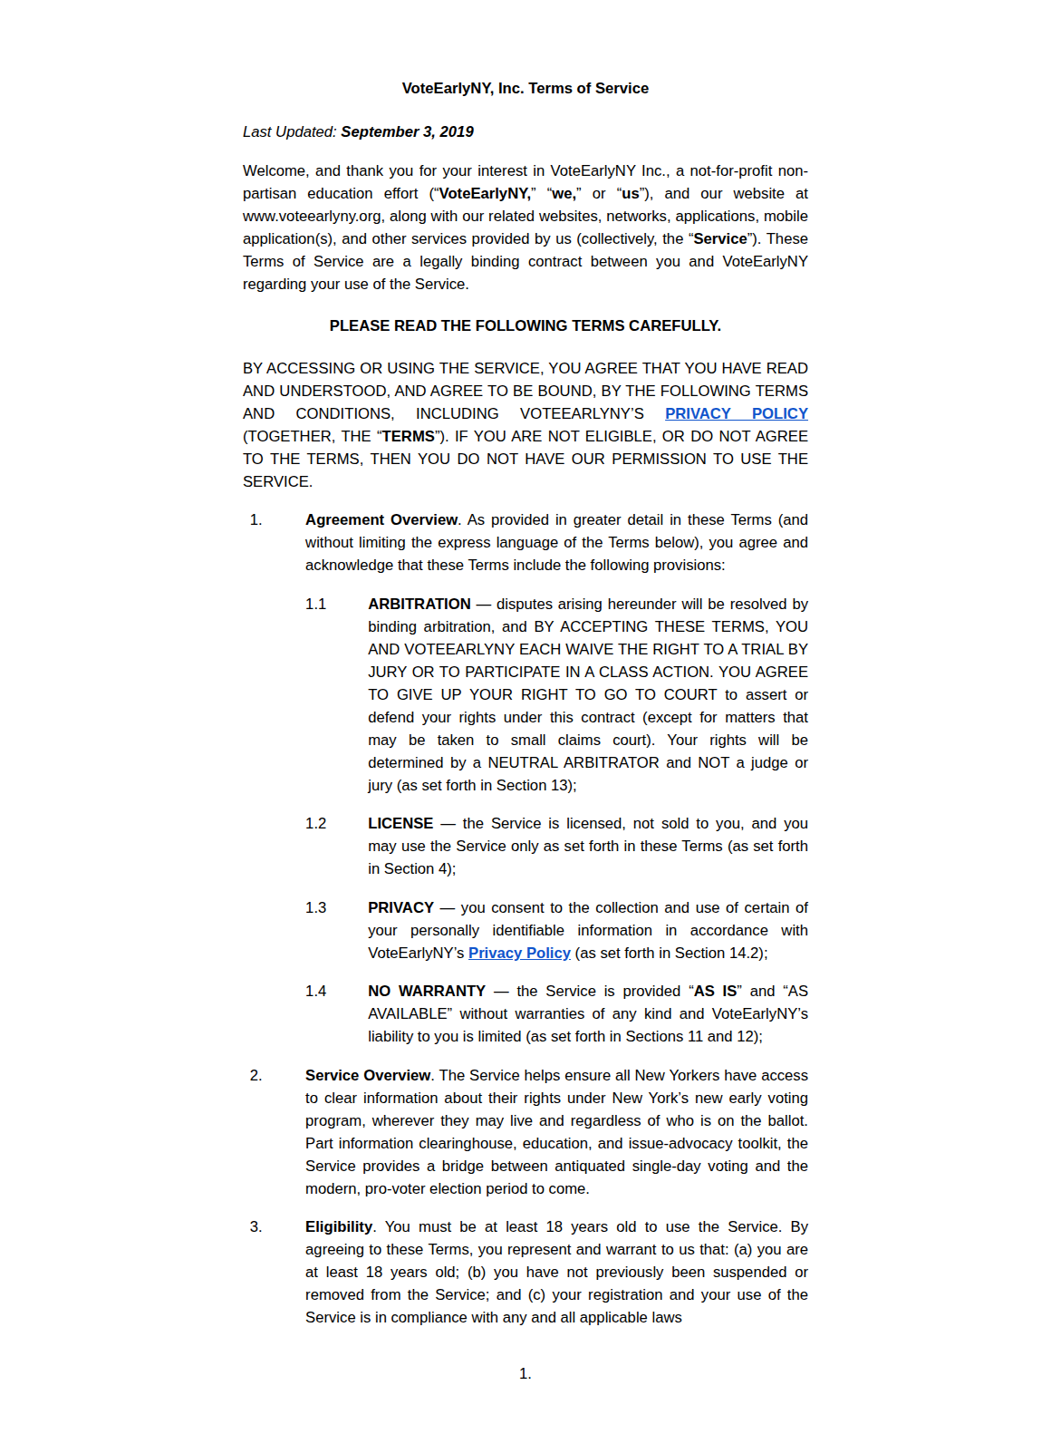VoteEarlyNY, Inc. Terms of Service
Last Updated: September 3, 2019
Welcome, and thank you for your interest in VoteEarlyNY Inc., a not-for-profit non-partisan education effort (“VoteEarlyNY,” “we,” or “us”), and our website at www.voteearlyny.org, along with our related websites, networks, applications, mobile application(s), and other services provided by us (collectively, the “Service”). These Terms of Service are a legally binding contract between you and VoteEarlyNY regarding your use of the Service.
PLEASE READ THE FOLLOWING TERMS CAREFULLY.
BY ACCESSING OR USING THE SERVICE, YOU AGREE THAT YOU HAVE READ AND UNDERSTOOD, AND AGREE TO BE BOUND, BY THE FOLLOWING TERMS AND CONDITIONS, INCLUDING VOTEEARLYNY’S PRIVACY POLICY (TOGETHER, THE “TERMS”). IF YOU ARE NOT ELIGIBLE, OR DO NOT AGREE TO THE TERMS, THEN YOU DO NOT HAVE OUR PERMISSION TO USE THE SERVICE.
Agreement Overview. As provided in greater detail in these Terms (and without limiting the express language of the Terms below), you agree and acknowledge that these Terms include the following provisions:
ARBITRATION — disputes arising hereunder will be resolved by binding arbitration, and BY ACCEPTING THESE TERMS, YOU AND VOTEEARLYNY EACH WAIVE THE RIGHT TO A TRIAL BY JURY OR TO PARTICIPATE IN A CLASS ACTION. YOU AGREE TO GIVE UP YOUR RIGHT TO GO TO COURT to assert or defend your rights under this contract (except for matters that may be taken to small claims court). Your rights will be determined by a NEUTRAL ARBITRATOR and NOT a judge or jury (as set forth in Section 13);
LICENSE — the Service is licensed, not sold to you, and you may use the Service only as set forth in these Terms (as set forth in Section 4);
PRIVACY — you consent to the collection and use of certain of your personally identifiable information in accordance with VoteEarlyNY’s Privacy Policy (as set forth in Section 14.2);
NO WARRANTY — the Service is provided “AS IS” and “AS AVAILABLE” without warranties of any kind and VoteEarlyNY’s liability to you is limited (as set forth in Sections 11 and 12);
Service Overview. The Service helps ensure all New Yorkers have access to clear information about their rights under New York’s new early voting program, wherever they may live and regardless of who is on the ballot. Part information clearinghouse, education, and issue-advocacy toolkit, the Service provides a bridge between antiquated single-day voting and the modern, pro-voter election period to come.
Eligibility. You must be at least 18 years old to use the Service. By agreeing to these Terms, you represent and warrant to us that: (a) you are at least 18 years old; (b) you have not previously been suspended or removed from the Service; and (c) your registration and your use of the Service is in compliance with any and all applicable laws
1.